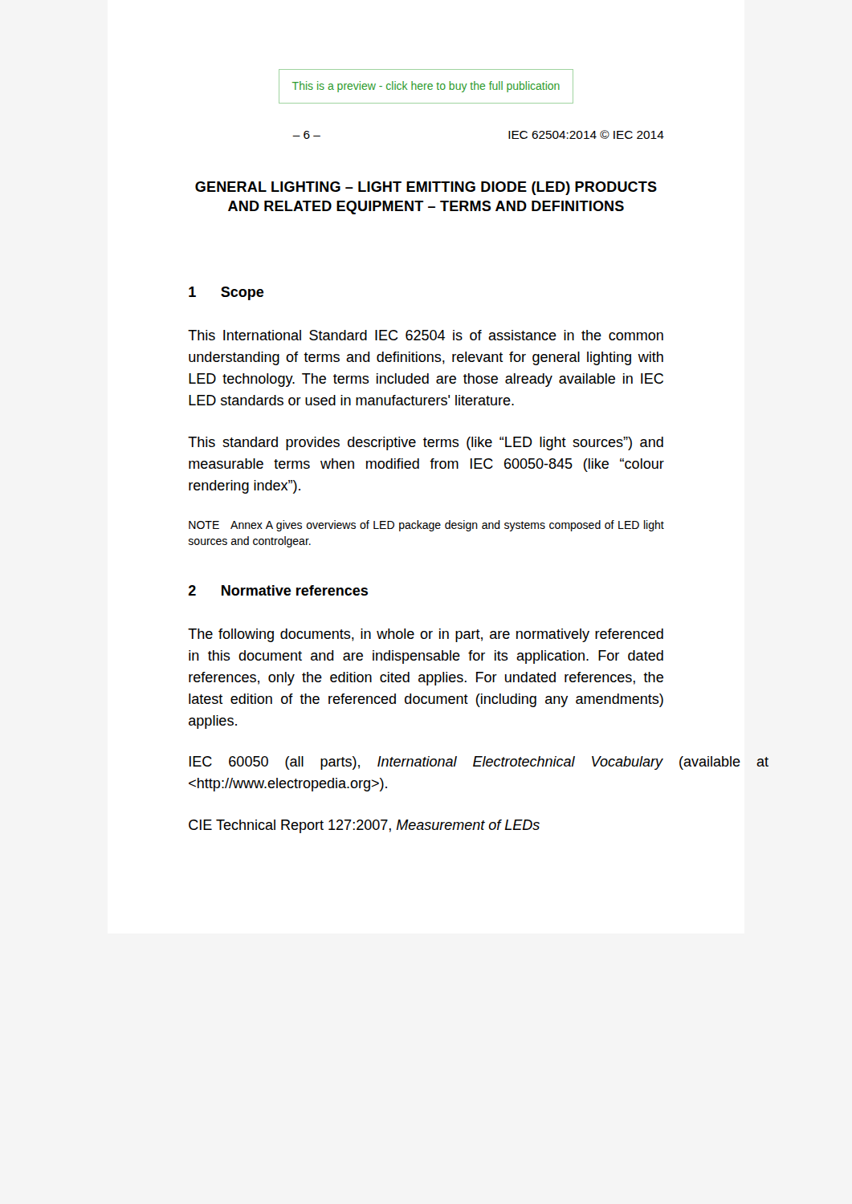This is a preview - click here to buy the full publication
– 6 – IEC 62504:2014 © IEC 2014
GENERAL LIGHTING – LIGHT EMITTING DIODE (LED) PRODUCTS
AND RELATED EQUIPMENT – TERMS AND DEFINITIONS
1 Scope
This International Standard IEC 62504 is of assistance in the common understanding of terms and definitions, relevant for general lighting with LED technology. The terms included are those already available in IEC LED standards or used in manufacturers' literature.
This standard provides descriptive terms (like “LED light sources”) and measurable terms when modified from IEC 60050-845 (like “colour rendering index”).
NOTE Annex A gives overviews of LED package design and systems composed of LED light sources and controlgear.
2 Normative references
The following documents, in whole or in part, are normatively referenced in this document and are indispensable for its application. For dated references, only the edition cited applies. For undated references, the latest edition of the referenced document (including any amendments) applies.
IEC 60050 (all parts), International Electrotechnical Vocabulary (available at
<http://www.electropedia.org>).
CIE Technical Report 127:2007, Measurement of LEDs